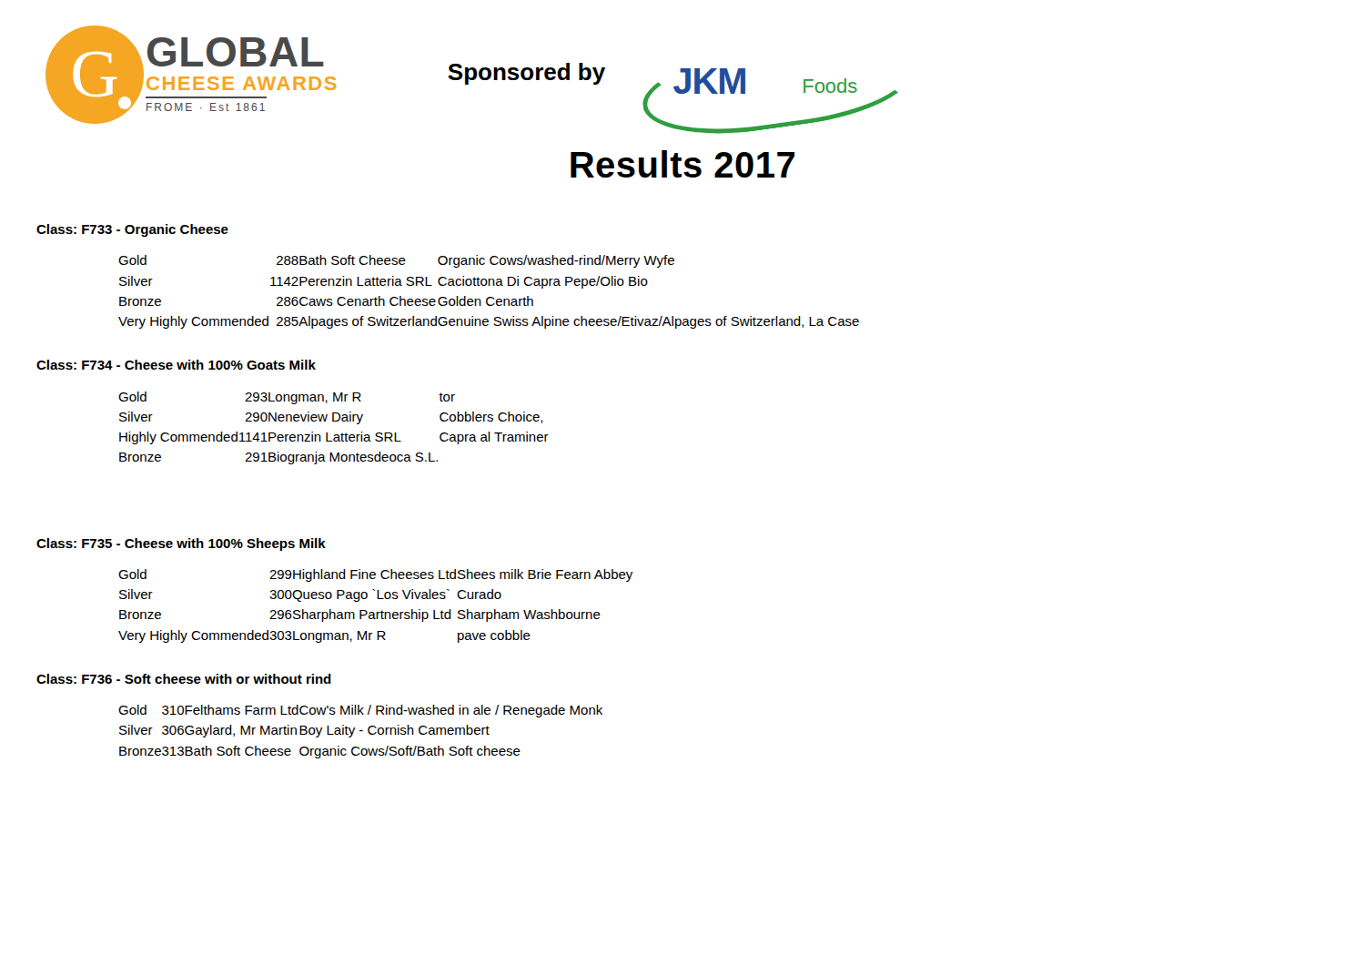G
GLOBAL
CHEESE AWARDS
FROME · Est 1861
Sponsored by
JKM
Foods
Results 2017
Class: F733 - Organic Cheese
| Gold | 288 | Bath Soft Cheese | Organic Cows/washed-rind/Merry Wyfe |
| Silver | 1142 | Perenzin Latteria SRL | Caciottona Di Capra Pepe/Olio Bio |
| Bronze | 286 | Caws Cenarth Cheese | Golden Cenarth |
| Very Highly Commended | 285 | Alpages of Switzerland | Genuine Swiss Alpine cheese/Etivaz/Alpages of Switzerland, La Case |
Class: F734 - Cheese with 100% Goats Milk
| Gold | 293 | Longman, Mr R | tor |
| Silver | 290 | Neneview Dairy | Cobblers Choice, |
| Highly Commended | 1141 | Perenzin Latteria SRL | Capra al Traminer |
| Bronze | 291 | Biogranja Montesdeoca S.L. | |
Class: F735 - Cheese with 100% Sheeps Milk
| Gold | 299 | Highland Fine Cheeses Ltd | Shees milk Brie Fearn Abbey |
| Silver | 300 | Queso Pago `Los Vivales` | Curado |
| Bronze | 296 | Sharpham Partnership Ltd | Sharpham Washbourne |
| Very Highly Commended | 303 | Longman, Mr R | pave cobble |
Class: F736 - Soft cheese with or without rind
| Gold | 310 | Felthams Farm Ltd | Cow's Milk / Rind-washed in ale / Renegade Monk |
| Silver | 306 | Gaylard, Mr Martin | Boy Laity - Cornish Camembert |
| Bronze | 313 | Bath Soft Cheese | Organic Cows/Soft/Bath Soft cheese |